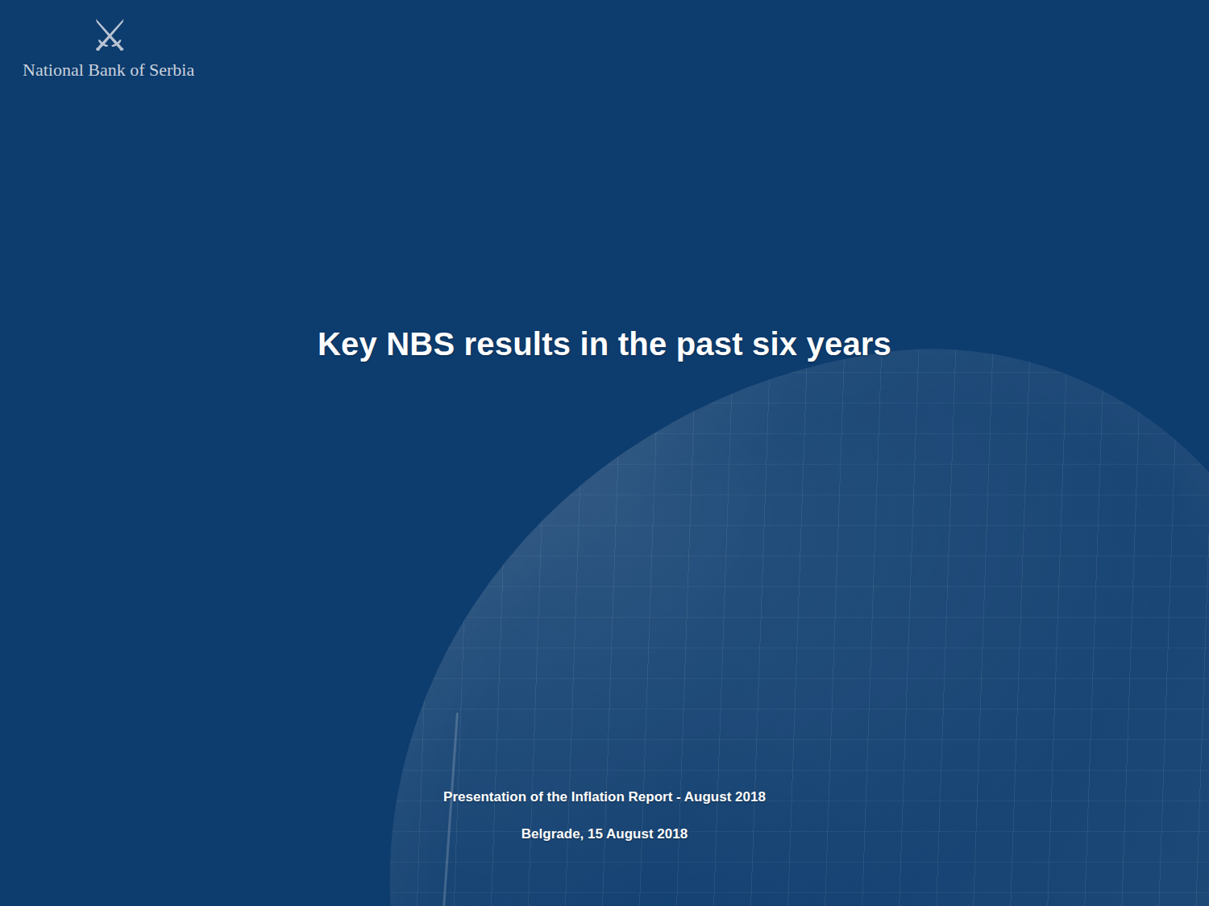⚔
National Bank of Serbia
Key NBS results in the past six years
Presentation of the Inflation Report - August 2018
Belgrade, 15 August 2018